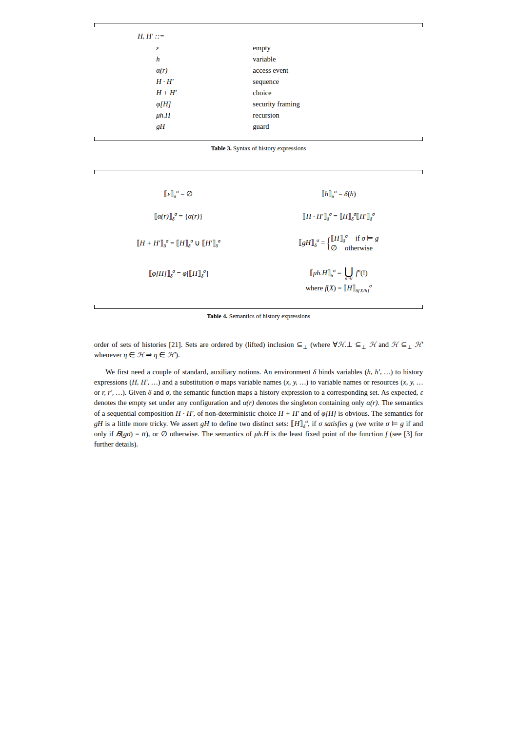H, H′ ::=
| ε | empty |
| h | variable |
| α(r) | access event |
| H · H′ | sequence |
| H + H′ | choice |
| φ[H] | security framing |
| μh.H | recursion |
| gH | guard |
Table 3. Syntax of history expressions
| ⟦ ε ⟧ δ σ = ∅ | ⟦ h ⟧ δ σ = δ ( h ) |
| ⟦ α(r) ⟧ δ σ = { α(r) } | ⟦ H · H′ ⟧ δ σ = ⟦ H ⟧ δ σ ⟦ H′ ⟧ δ σ |
| ⟦ H + H′ ⟧ δ σ = ⟦ H ⟧ δ σ ∪ ⟦ H′ ⟧ δ σ | ⟦ gH ⟧ δ σ = { ⟦ H ⟧ δ σ if σ ⊨ g ∅ otherwise |
| ⟦ φ[H] ⟧ δ σ = φ [ ⟦ H ⟧ δ σ ] | ⟦ μh.H ⟧ δ σ = ⋃ n>0 f n (!) |
| | where f ( X ) = ⟦ H ⟧ δ{X/h} σ |
Table 4. Semantics of history expressions
order of sets of histories [21]. Sets are ordered by (lifted) inclusion ⊆⊥ (where ∀ℋ.⊥ ⊆⊥ ℋ and ℋ ⊆⊥ ℋ′ whenever η ∈ ℋ ⇒ η ∈ ℋ′).
We first need a couple of standard, auxiliary notions. An environment δ binds variables (h, h′, …) to history expressions (H, H′, …) and a substitution σ maps variable names (x, y, …) to variable names or resources (x, y, … or r, r′, …). Given δ and σ, the semantic function maps a history expression to a corresponding set. As expected, ε denotes the empty set under any configuration and α(r) denotes the singleton containing only α(r). The semantics of a sequential composition H · H′, of non-deterministic choice H + H′ and of φ[H] is obvious. The semantics for gH is a little more tricky. We assert gH to define two distinct sets: ⟦H⟧δσ, if σ satisfies g (we write σ ⊨ g if and only if 𝐵(gσ) = tt), or ∅ otherwise. The semantics of μh.H is the least fixed point of the function f (see [3] for further details).